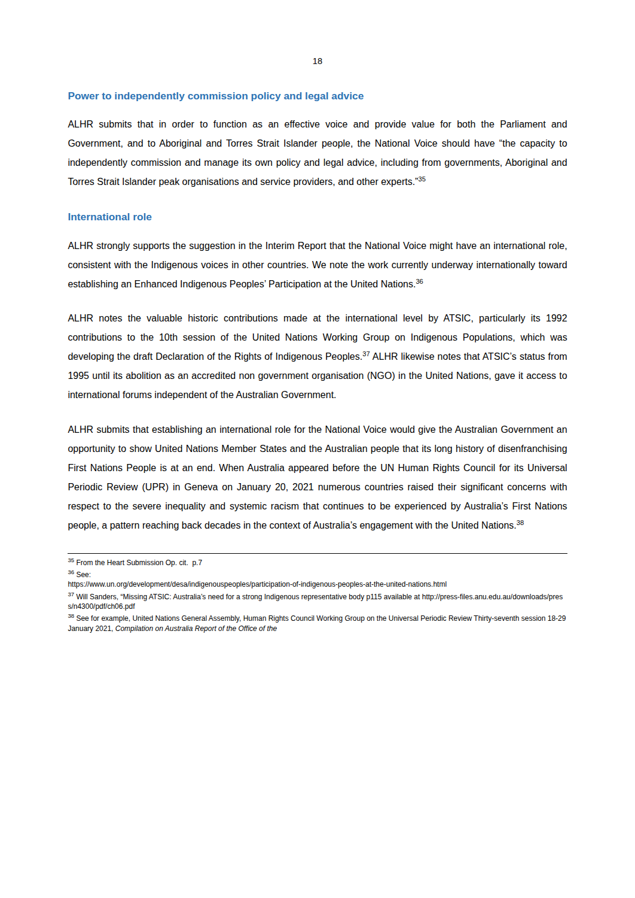18
Power to independently commission policy and legal advice
ALHR submits that in order to function as an effective voice and provide value for both the Parliament and Government, and to Aboriginal and Torres Strait Islander people, the National Voice should have “the capacity to independently commission and manage its own policy and legal advice, including from governments, Aboriginal and Torres Strait Islander peak organisations and service providers, and other experts.”35
International role
ALHR strongly supports the suggestion in the Interim Report that the National Voice might have an international role, consistent with the Indigenous voices in other countries. We note the work currently underway internationally toward establishing an Enhanced Indigenous Peoples’ Participation at the United Nations.36
ALHR notes the valuable historic contributions made at the international level by ATSIC, particularly its 1992 contributions to the 10th session of the United Nations Working Group on Indigenous Populations, which was developing the draft Declaration of the Rights of Indigenous Peoples.37 ALHR likewise notes that ATSIC’s status from 1995 until its abolition as an accredited non government organisation (NGO) in the United Nations, gave it access to international forums independent of the Australian Government.
ALHR submits that establishing an international role for the National Voice would give the Australian Government an opportunity to show United Nations Member States and the Australian people that its long history of disenfranchising First Nations People is at an end. When Australia appeared before the UN Human Rights Council for its Universal Periodic Review (UPR) in Geneva on January 20, 2021 numerous countries raised their significant concerns with respect to the severe inequality and systemic racism that continues to be experienced by Australia’s First Nations people, a pattern reaching back decades in the context of Australia’s engagement with the United Nations.38
35 From the Heart Submission Op. cit. p.7
36 See:
https://www.un.org/development/desa/indigenouspeoples/participation-of-indigenous-peoples-at-the-united-nations.html
37 Will Sanders, “Missing ATSIC: Australia’s need for a strong Indigenous representative body p115 available at http://press-files.anu.edu.au/downloads/press/n4300/pdf/ch06.pdf
38 See for example, United Nations General Assembly, Human Rights Council Working Group on the Universal Periodic Review Thirty-seventh session 18-29 January 2021, Compilation on Australia Report of the Office of the